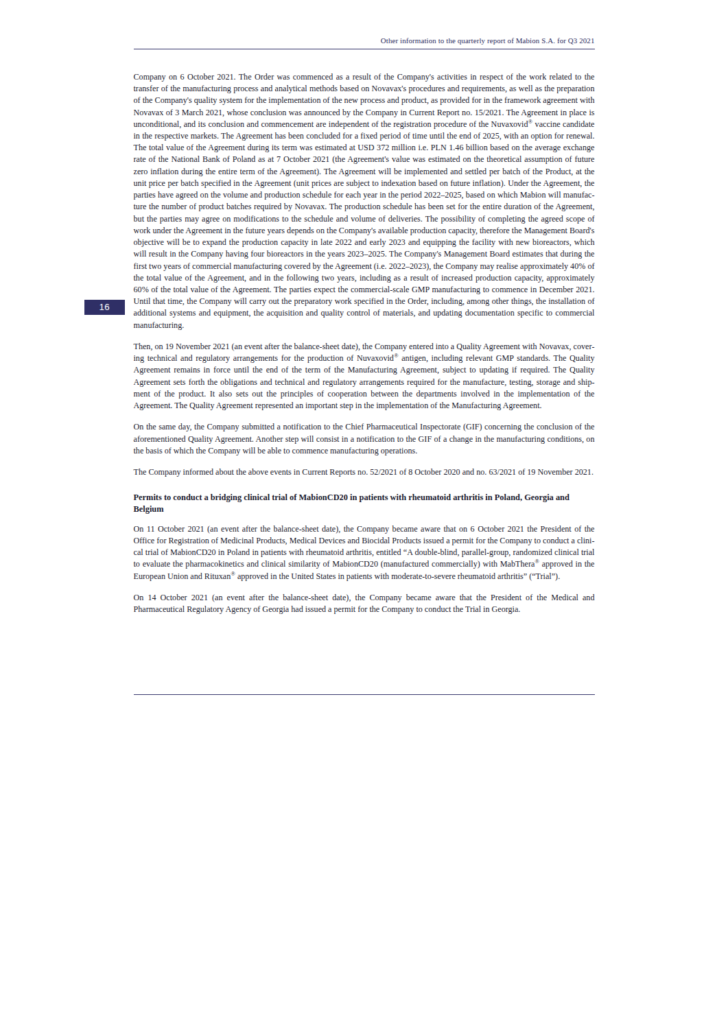Other information to the quarterly report of Mabion S.A. for Q3 2021
16
Company on 6 October 2021. The Order was commenced as a result of the Company's activities in respect of the work related to the transfer of the manufacturing process and analytical methods based on Novavax's procedures and requirements, as well as the preparation of the Company's quality system for the implementation of the new process and product, as provided for in the framework agreement with Novavax of 3 March 2021, whose conclusion was announced by the Company in Current Report no. 15/2021. The Agreement in place is unconditional, and its conclusion and commencement are independent of the registration procedure of the Nuvaxovid® vaccine candidate in the respective markets. The Agreement has been concluded for a fixed period of time until the end of 2025, with an option for renewal. The total value of the Agreement during its term was estimated at USD 372 million i.e. PLN 1.46 billion based on the average exchange rate of the National Bank of Poland as at 7 October 2021 (the Agreement's value was estimated on the theoretical assumption of future zero inflation during the entire term of the Agreement). The Agreement will be implemented and settled per batch of the Product, at the unit price per batch specified in the Agreement (unit prices are subject to indexation based on future inflation). Under the Agreement, the parties have agreed on the volume and production schedule for each year in the period 2022–2025, based on which Mabion will manufacture the number of product batches required by Novavax. The production schedule has been set for the entire duration of the Agreement, but the parties may agree on modifications to the schedule and volume of deliveries. The possibility of completing the agreed scope of work under the Agreement in the future years depends on the Company's available production capacity, therefore the Management Board's objective will be to expand the production capacity in late 2022 and early 2023 and equipping the facility with new bioreactors, which will result in the Company having four bioreactors in the years 2023–2025. The Company's Management Board estimates that during the first two years of commercial manufacturing covered by the Agreement (i.e. 2022–2023), the Company may realise approximately 40% of the total value of the Agreement, and in the following two years, including as a result of increased production capacity, approximately 60% of the total value of the Agreement. The parties expect the commercial-scale GMP manufacturing to commence in December 2021. Until that time, the Company will carry out the preparatory work specified in the Order, including, among other things, the installation of additional systems and equipment, the acquisition and quality control of materials, and updating documentation specific to commercial manufacturing.
Then, on 19 November 2021 (an event after the balance-sheet date), the Company entered into a Quality Agreement with Novavax, covering technical and regulatory arrangements for the production of Nuvaxovid® antigen, including relevant GMP standards. The Quality Agreement remains in force until the end of the term of the Manufacturing Agreement, subject to updating if required. The Quality Agreement sets forth the obligations and technical and regulatory arrangements required for the manufacture, testing, storage and shipment of the product. It also sets out the principles of cooperation between the departments involved in the implementation of the Agreement. The Quality Agreement represented an important step in the implementation of the Manufacturing Agreement.
On the same day, the Company submitted a notification to the Chief Pharmaceutical Inspectorate (GIF) concerning the conclusion of the aforementioned Quality Agreement. Another step will consist in a notification to the GIF of a change in the manufacturing conditions, on the basis of which the Company will be able to commence manufacturing operations.
The Company informed about the above events in Current Reports no. 52/2021 of 8 October 2020 and no. 63/2021 of 19 November 2021.
Permits to conduct a bridging clinical trial of MabionCD20 in patients with rheumatoid arthritis in Poland, Georgia and Belgium
On 11 October 2021 (an event after the balance-sheet date), the Company became aware that on 6 October 2021 the President of the Office for Registration of Medicinal Products, Medical Devices and Biocidal Products issued a permit for the Company to conduct a clinical trial of MabionCD20 in Poland in patients with rheumatoid arthritis, entitled “A double-blind, parallel-group, randomized clinical trial to evaluate the pharmacokinetics and clinical similarity of MabionCD20 (manufactured commercially) with MabThera® approved in the European Union and Rituxan® approved in the United States in patients with moderate-to-severe rheumatoid arthritis” (“Trial”).
On 14 October 2021 (an event after the balance-sheet date), the Company became aware that the President of the Medical and Pharmaceutical Regulatory Agency of Georgia had issued a permit for the Company to conduct the Trial in Georgia.